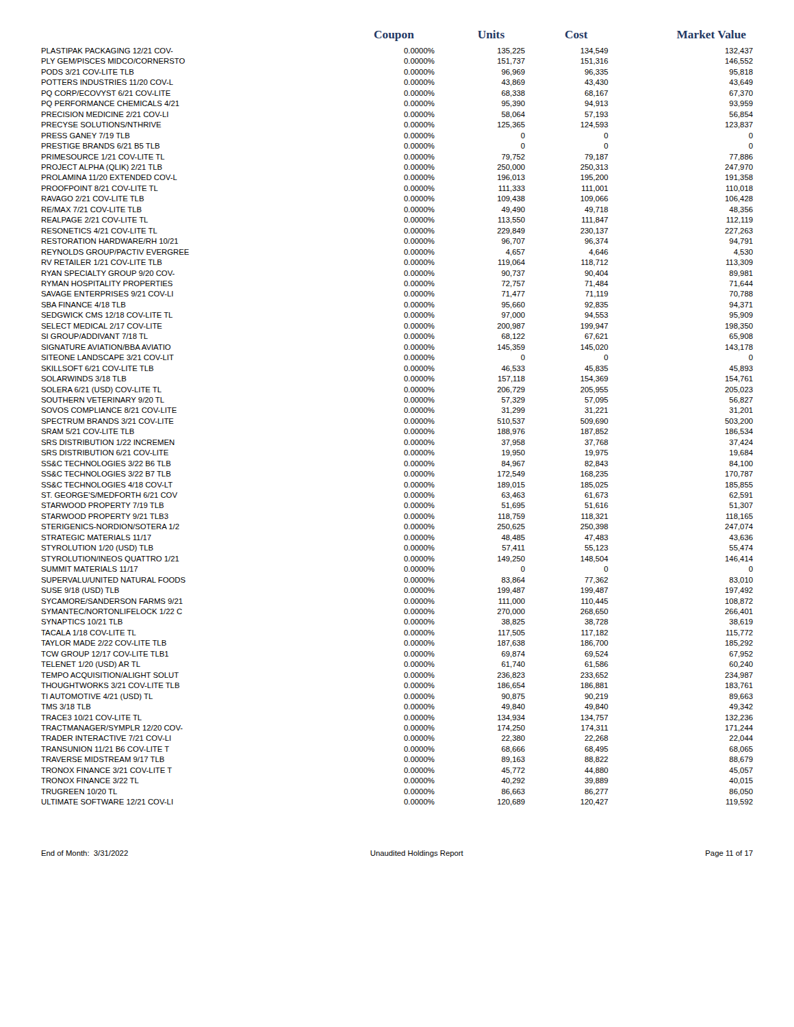| | Coupon | Units | Cost | Market Value |
| --- | --- | --- | --- | --- |
| PLASTIPAK PACKAGING 12/21 COV- | 0.0000% | 135,225 | 134,549 | 132,437 |
| PLY GEM/PISCES MIDCO/CORNERSTO | 0.0000% | 151,737 | 151,316 | 146,552 |
| PODS 3/21 COV-LITE TLB | 0.0000% | 96,969 | 96,335 | 95,818 |
| POTTERS INDUSTRIES 11/20 COV-L | 0.0000% | 43,869 | 43,430 | 43,649 |
| PQ CORP/ECOVYST 6/21 COV-LITE | 0.0000% | 68,338 | 68,167 | 67,370 |
| PQ PERFORMANCE CHEMICALS 4/21 | 0.0000% | 95,390 | 94,913 | 93,959 |
| PRECISION MEDICINE 2/21 COV-LI | 0.0000% | 58,064 | 57,193 | 56,854 |
| PRECYSE SOLUTIONS/NTHRIVE | 0.0000% | 125,365 | 124,593 | 123,837 |
| PRESS GANEY 7/19 TLB | 0.0000% | 0 | 0 | 0 |
| PRESTIGE BRANDS 6/21 B5 TLB | 0.0000% | 0 | 0 | 0 |
| PRIMESOURCE 1/21 COV-LITE TL | 0.0000% | 79,752 | 79,187 | 77,886 |
| PROJECT ALPHA (QLIK) 2/21 TLB | 0.0000% | 250,000 | 250,313 | 247,970 |
| PROLAMINA 11/20 EXTENDED COV-L | 0.0000% | 196,013 | 195,200 | 191,358 |
| PROOFPOINT 8/21 COV-LITE TL | 0.0000% | 111,333 | 111,001 | 110,018 |
| RAVAGO 2/21 COV-LITE TLB | 0.0000% | 109,438 | 109,066 | 106,428 |
| RE/MAX 7/21 COV-LITE TLB | 0.0000% | 49,490 | 49,718 | 48,356 |
| REALPAGE 2/21 COV-LITE TL | 0.0000% | 113,550 | 111,847 | 112,119 |
| RESONETICS 4/21 COV-LITE TL | 0.0000% | 229,849 | 230,137 | 227,263 |
| RESTORATION HARDWARE/RH 10/21 | 0.0000% | 96,707 | 96,374 | 94,791 |
| REYNOLDS GROUP/PACTIV EVERGREE | 0.0000% | 4,657 | 4,646 | 4,530 |
| RV RETAILER 1/21 COV-LITE TLB | 0.0000% | 119,064 | 118,712 | 113,309 |
| RYAN SPECIALTY GROUP 9/20 COV- | 0.0000% | 90,737 | 90,404 | 89,981 |
| RYMAN HOSPITALITY PROPERTIES | 0.0000% | 72,757 | 71,484 | 71,644 |
| SAVAGE ENTERPRISES 9/21 COV-LI | 0.0000% | 71,477 | 71,119 | 70,788 |
| SBA FINANCE 4/18 TLB | 0.0000% | 95,660 | 92,835 | 94,371 |
| SEDGWICK CMS 12/18 COV-LITE TL | 0.0000% | 97,000 | 94,553 | 95,909 |
| SELECT MEDICAL 2/17 COV-LITE | 0.0000% | 200,987 | 199,947 | 198,350 |
| SI GROUP/ADDIVANT 7/18 TL | 0.0000% | 68,122 | 67,621 | 65,908 |
| SIGNATURE AVIATION/BBA AVIATIO | 0.0000% | 145,359 | 145,020 | 143,178 |
| SITEONE LANDSCAPE 3/21 COV-LIT | 0.0000% | 0 | 0 | 0 |
| SKILLSOFT 6/21 COV-LITE TLB | 0.0000% | 46,533 | 45,835 | 45,893 |
| SOLARWINDS 3/18 TLB | 0.0000% | 157,118 | 154,369 | 154,761 |
| SOLERA 6/21 (USD) COV-LITE TL | 0.0000% | 206,729 | 205,955 | 205,023 |
| SOUTHERN VETERINARY 9/20 TL | 0.0000% | 57,329 | 57,095 | 56,827 |
| SOVOS COMPLIANCE 8/21 COV-LITE | 0.0000% | 31,299 | 31,221 | 31,201 |
| SPECTRUM BRANDS 3/21 COV-LITE | 0.0000% | 510,537 | 509,690 | 503,200 |
| SRAM 5/21 COV-LITE TLB | 0.0000% | 188,976 | 187,852 | 186,534 |
| SRS DISTRIBUTION 1/22 INCREMEN | 0.0000% | 37,958 | 37,768 | 37,424 |
| SRS DISTRIBUTION 6/21 COV-LITE | 0.0000% | 19,950 | 19,975 | 19,684 |
| SS&C TECHNOLOGIES 3/22 B6 TLB | 0.0000% | 84,967 | 82,843 | 84,100 |
| SS&C TECHNOLOGIES 3/22 B7 TLB | 0.0000% | 172,549 | 168,235 | 170,787 |
| SS&C TECHNOLOGIES 4/18 COV-LT | 0.0000% | 189,015 | 185,025 | 185,855 |
| ST. GEORGE'S/MEDFORTH 6/21 COV | 0.0000% | 63,463 | 61,673 | 62,591 |
| STARWOOD PROPERTY 7/19 TLB | 0.0000% | 51,695 | 51,616 | 51,307 |
| STARWOOD PROPERTY 9/21 TLB3 | 0.0000% | 118,759 | 118,321 | 118,165 |
| STERIGENICS-NORDION/SOTERA 1/2 | 0.0000% | 250,625 | 250,398 | 247,074 |
| STRATEGIC MATERIALS 11/17 | 0.0000% | 48,485 | 47,483 | 43,636 |
| STYROLUTION 1/20 (USD) TLB | 0.0000% | 57,411 | 55,123 | 55,474 |
| STYROLUTION/INEOS QUATTRO 1/21 | 0.0000% | 149,250 | 148,504 | 146,414 |
| SUMMIT MATERIALS 11/17 | 0.0000% | 0 | 0 | 0 |
| SUPERVALU/UNITED NATURAL FOODS | 0.0000% | 83,864 | 77,362 | 83,010 |
| SUSE 9/18 (USD) TLB | 0.0000% | 199,487 | 199,487 | 197,492 |
| SYCAMORE/SANDERSON FARMS 9/21 | 0.0000% | 111,000 | 110,445 | 108,872 |
| SYMANTEC/NORTONLIFELOCK 1/22 C | 0.0000% | 270,000 | 268,650 | 266,401 |
| SYNAPTICS 10/21 TLB | 0.0000% | 38,825 | 38,728 | 38,619 |
| TACALA 1/18 COV-LITE TL | 0.0000% | 117,505 | 117,182 | 115,772 |
| TAYLOR MADE 2/22 COV-LITE TLB | 0.0000% | 187,638 | 186,700 | 185,292 |
| TCW GROUP 12/17 COV-LITE TLB1 | 0.0000% | 69,874 | 69,524 | 67,952 |
| TELENET 1/20 (USD) AR TL | 0.0000% | 61,740 | 61,586 | 60,240 |
| TEMPO ACQUISITION/ALIGHT SOLUT | 0.0000% | 236,823 | 233,652 | 234,987 |
| THOUGHTWORKS 3/21 COV-LITE TLB | 0.0000% | 186,654 | 186,881 | 183,761 |
| TI AUTOMOTIVE 4/21 (USD) TL | 0.0000% | 90,875 | 90,219 | 89,663 |
| TMS 3/18 TLB | 0.0000% | 49,840 | 49,840 | 49,342 |
| TRACE3 10/21 COV-LITE TL | 0.0000% | 134,934 | 134,757 | 132,236 |
| TRACTMANAGER/SYMPLR 12/20 COV- | 0.0000% | 174,250 | 174,311 | 171,244 |
| TRADER INTERACTIVE 7/21 COV-LI | 0.0000% | 22,380 | 22,268 | 22,044 |
| TRANSUNION 11/21 B6 COV-LITE T | 0.0000% | 68,666 | 68,495 | 68,065 |
| TRAVERSE MIDSTREAM 9/17 TLB | 0.0000% | 89,163 | 88,822 | 88,679 |
| TRONOX FINANCE 3/21 COV-LITE T | 0.0000% | 45,772 | 44,880 | 45,057 |
| TRONOX FINANCE 3/22 TL | 0.0000% | 40,292 | 39,889 | 40,015 |
| TRUGREEN 10/20 TL | 0.0000% | 86,663 | 86,277 | 86,050 |
| ULTIMATE SOFTWARE 12/21 COV-LI | 0.0000% | 120,689 | 120,427 | 119,592 |
End of Month: 3/31/2022
Unaudited Holdings Report
Page 11 of 17